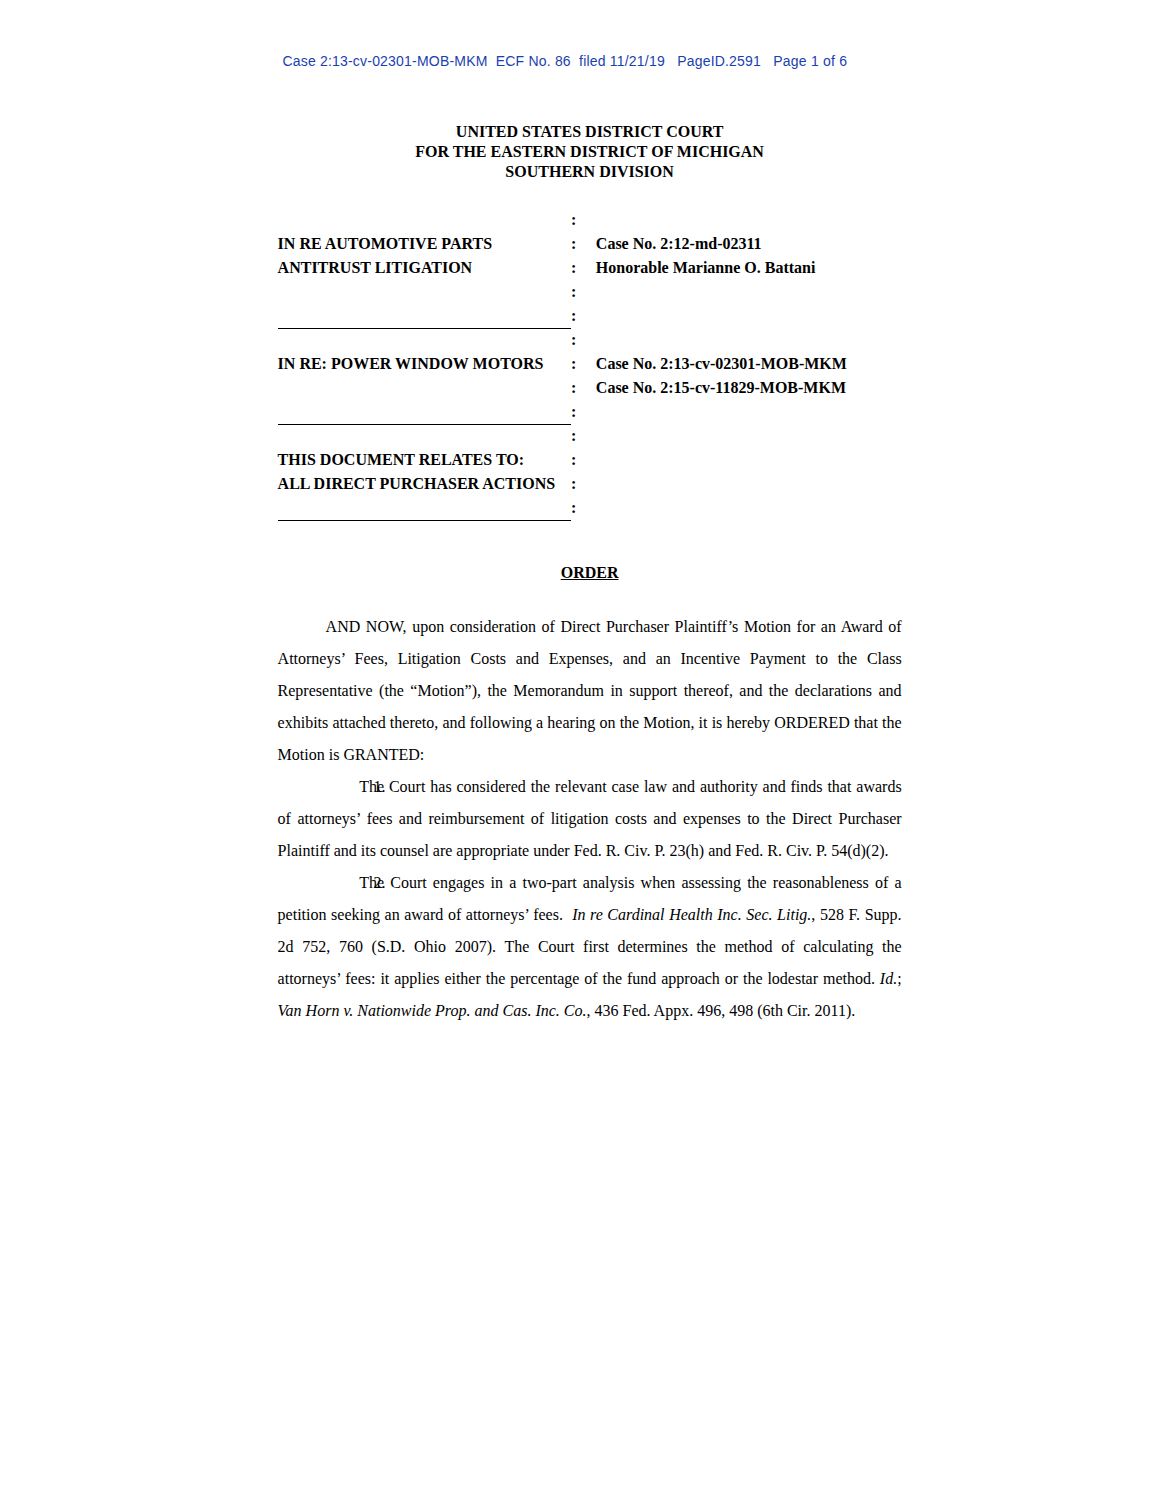Case 2:13-cv-02301-MOB-MKM ECF No. 86 filed 11/21/19 PageID.2591 Page 1 of 6
UNITED STATES DISTRICT COURT
FOR THE EASTERN DISTRICT OF MICHIGAN
SOUTHERN DIVISION
| | : | |
| IN RE AUTOMOTIVE PARTS ANTITRUST LITIGATION | : : | Case No. 2:12-md-02311 Honorable Marianne O. Battani |
| | : | |
| | : | |
| | : | |
| IN RE: POWER WINDOW MOTORS | : : | Case No. 2:13-cv-02301-MOB-MKM Case No. 2:15-cv-11829-MOB-MKM |
| | : | |
| | : | |
| THIS DOCUMENT RELATES TO: ALL DIRECT PURCHASER ACTIONS | : : | |
| | : | |
ORDER
AND NOW, upon consideration of Direct Purchaser Plaintiff’s Motion for an Award of Attorneys’ Fees, Litigation Costs and Expenses, and an Incentive Payment to the Class Representative (the “Motion”), the Memorandum in support thereof, and the declarations and exhibits attached thereto, and following a hearing on the Motion, it is hereby ORDERED that the Motion is GRANTED:
1. The Court has considered the relevant case law and authority and finds that awards of attorneys’ fees and reimbursement of litigation costs and expenses to the Direct Purchaser Plaintiff and its counsel are appropriate under Fed. R. Civ. P. 23(h) and Fed. R. Civ. P. 54(d)(2).
2. The Court engages in a two-part analysis when assessing the reasonableness of a petition seeking an award of attorneys’ fees. In re Cardinal Health Inc. Sec. Litig., 528 F. Supp. 2d 752, 760 (S.D. Ohio 2007). The Court first determines the method of calculating the attorneys’ fees: it applies either the percentage of the fund approach or the lodestar method. Id.; Van Horn v. Nationwide Prop. and Cas. Inc. Co., 436 Fed. Appx. 496, 498 (6th Cir. 2011).